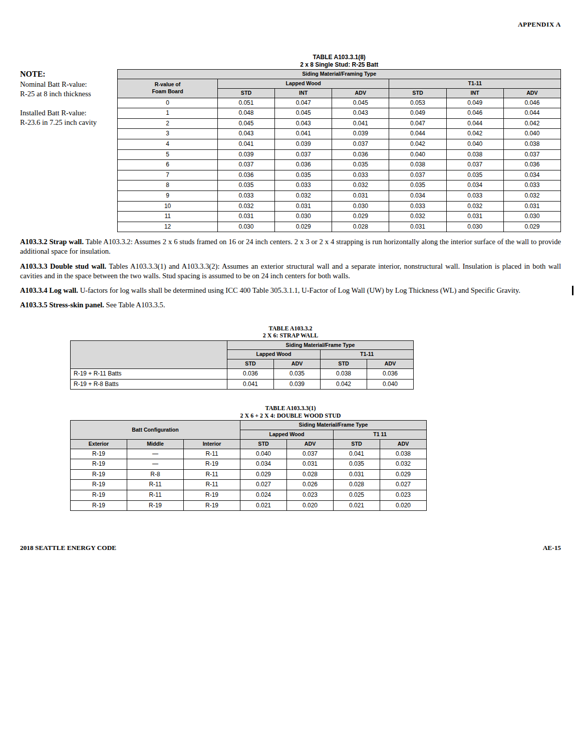APPENDIX A
| | TABLE A103.3.1(8) 2 x 8 Single Stud: R-25 Batt |
| NOTE: Nominal Batt R-value: R-25 at 8 inch thickness Installed Batt R-value: R-23.6 in 7.25 inch cavity | / Siding Material/Framing Type / / --- / / R-value of Foam Board / Lapped Wood / T1-11 / / STD / INT / ADV / STD / INT / ADV / / 0 / 0.051 / 0.047 / 0.045 / 0.053 / 0.049 / 0.046 / / 1 / 0.048 / 0.045 / 0.043 / 0.049 / 0.046 / 0.044 / / 2 / 0.045 / 0.043 / 0.041 / 0.047 / 0.044 / 0.042 / / 3 / 0.043 / 0.041 / 0.039 / 0.044 / 0.042 / 0.040 / / 4 / 0.041 / 0.039 / 0.037 / 0.042 / 0.040 / 0.038 / / 5 / 0.039 / 0.037 / 0.036 / 0.040 / 0.038 / 0.037 / / 6 / 0.037 / 0.036 / 0.035 / 0.038 / 0.037 / 0.036 / / 7 / 0.036 / 0.035 / 0.033 / 0.037 / 0.035 / 0.034 / / 8 / 0.035 / 0.033 / 0.032 / 0.035 / 0.034 / 0.033 / / 9 / 0.033 / 0.032 / 0.031 / 0.034 / 0.033 / 0.032 / / 10 / 0.032 / 0.031 / 0.030 / 0.033 / 0.032 / 0.031 / / 11 / 0.031 / 0.030 / 0.029 / 0.032 / 0.031 / 0.030 / / 12 / 0.030 / 0.029 / 0.028 / 0.031 / 0.030 / 0.029 / |
A103.3.2 Strap wall. Table A103.3.2: Assumes 2 x 6 studs framed on 16 or 24 inch centers. 2 x 3 or 2 x 4 strapping is run horizontally along the interior surface of the wall to provide additional space for insulation.
A103.3.3 Double stud wall. Tables A103.3.3(1) and A103.3.3(2): Assumes an exterior structural wall and a separate interior, nonstructural wall. Insulation is placed in both wall cavities and in the space between the two walls. Stud spacing is assumed to be on 24 inch centers for both walls.
A103.3.4 Log wall. U-factors for log walls shall be determined using ICC 400 Table 305.3.1.1, U-Factor of Log Wall (UW) by Log Thickness (WL) and Specific Gravity.
A103.3.5 Stress-skin panel. See Table A103.3.5.
TABLE A103.3.2
2 X 6: STRAP WALL
| | Siding Material/Frame Type |
| --- | --- |
| Lapped Wood | T1-11 |
| STD | ADV | STD | ADV |
| R-19 + R-11 Batts | 0.036 | 0.035 | 0.038 | 0.036 |
| R-19 + R-8 Batts | 0.041 | 0.039 | 0.042 | 0.040 |
TABLE A103.3.3(1)
2 X 6 + 2 X 4: DOUBLE WOOD STUD
| Batt Configuration | Siding Material/Frame Type |
| --- | --- |
| Lapped Wood | T1 11 |
| Exterior | Middle | Interior | STD | ADV | STD | ADV |
| R-19 | — | R-11 | 0.040 | 0.037 | 0.041 | 0.038 |
| R-19 | — | R-19 | 0.034 | 0.031 | 0.035 | 0.032 |
| R-19 | R-8 | R-11 | 0.029 | 0.028 | 0.031 | 0.029 |
| R-19 | R-11 | R-11 | 0.027 | 0.026 | 0.028 | 0.027 |
| R-19 | R-11 | R-19 | 0.024 | 0.023 | 0.025 | 0.023 |
| R-19 | R-19 | R-19 | 0.021 | 0.020 | 0.021 | 0.020 |
2018 SEATTLE ENERGY CODE AE-15